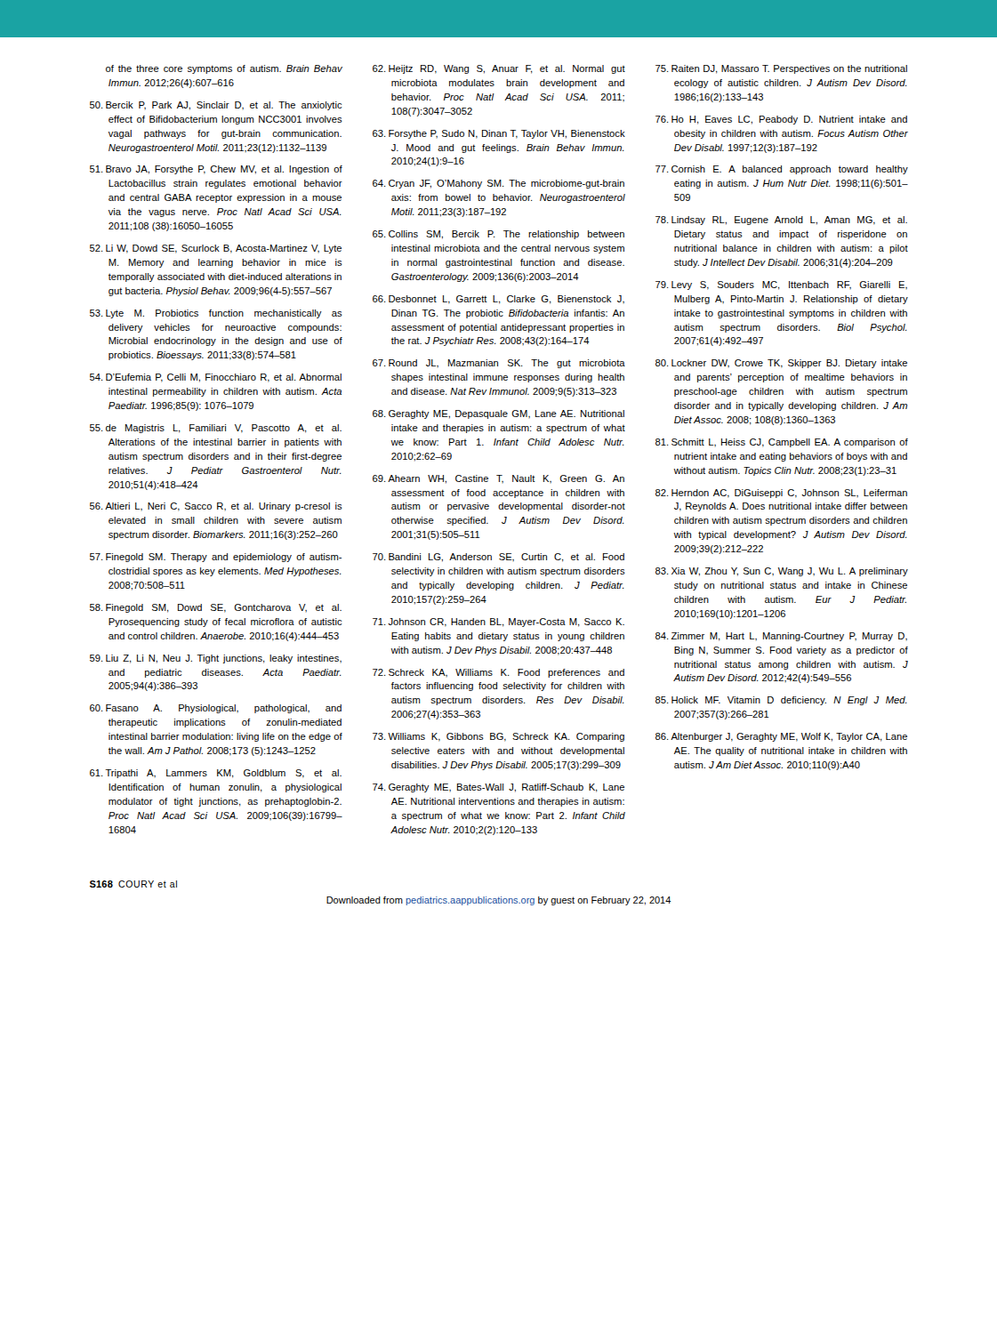of the three core symptoms of autism. Brain Behav Immun. 2012;26(4):607–616
50. Bercik P, Park AJ, Sinclair D, et al. The anxiolytic effect of Bifidobacterium longum NCC3001 involves vagal pathways for gut-brain communication. Neurogastroenterol Motil. 2011;23(12):1132–1139
51. Bravo JA, Forsythe P, Chew MV, et al. Ingestion of Lactobacillus strain regulates emotional behavior and central GABA receptor expression in a mouse via the vagus nerve. Proc Natl Acad Sci USA. 2011;108 (38):16050–16055
52. Li W, Dowd SE, Scurlock B, Acosta-Martinez V, Lyte M. Memory and learning behavior in mice is temporally associated with diet-induced alterations in gut bacteria. Physiol Behav. 2009;96(4-5):557–567
53. Lyte M. Probiotics function mechanistically as delivery vehicles for neuroactive compounds: Microbial endocrinology in the design and use of probiotics. Bioessays. 2011;33(8):574–581
54. D’Eufemia P, Celli M, Finocchiaro R, et al. Abnormal intestinal permeability in children with autism. Acta Paediatr. 1996;85(9): 1076–1079
55. de Magistris L, Familiari V, Pascotto A, et al. Alterations of the intestinal barrier in patients with autism spectrum disorders and in their first-degree relatives. J Pediatr Gastroenterol Nutr. 2010;51(4):418–424
56. Altieri L, Neri C, Sacco R, et al. Urinary p-cresol is elevated in small children with severe autism spectrum disorder. Biomarkers. 2011;16(3):252–260
57. Finegold SM. Therapy and epidemiology of autism-clostridial spores as key elements. Med Hypotheses. 2008;70:508–511
58. Finegold SM, Dowd SE, Gontcharova V, et al. Pyrosequencing study of fecal microflora of autistic and control children. Anaerobe. 2010;16(4):444–453
59. Liu Z, Li N, Neu J. Tight junctions, leaky intestines, and pediatric diseases. Acta Paediatr. 2005;94(4):386–393
60. Fasano A. Physiological, pathological, and therapeutic implications of zonulin-mediated intestinal barrier modulation: living life on the edge of the wall. Am J Pathol. 2008;173 (5):1243–1252
61. Tripathi A, Lammers KM, Goldblum S, et al. Identification of human zonulin, a physiological modulator of tight junctions, as prehaptoglobin-2. Proc Natl Acad Sci USA. 2009;106(39):16799–16804
62. Heijtz RD, Wang S, Anuar F, et al. Normal gut microbiota modulates brain development and behavior. Proc Natl Acad Sci USA. 2011; 108(7):3047–3052
63. Forsythe P, Sudo N, Dinan T, Taylor VH, Bienenstock J. Mood and gut feelings. Brain Behav Immun. 2010;24(1):9–16
64. Cryan JF, O’Mahony SM. The microbiome-gut-brain axis: from bowel to behavior. Neurogastroenterol Motil. 2011;23(3):187–192
65. Collins SM, Bercik P. The relationship between intestinal microbiota and the central nervous system in normal gastrointestinal function and disease. Gastroenterology. 2009;136(6):2003–2014
66. Desbonnet L, Garrett L, Clarke G, Bienenstock J, Dinan TG. The probiotic Bifidobacteria infantis: An assessment of potential antidepressant properties in the rat. J Psychiatr Res. 2008;43(2):164–174
67. Round JL, Mazmanian SK. The gut microbiota shapes intestinal immune responses during health and disease. Nat Rev Immunol. 2009;9(5):313–323
68. Geraghty ME, Depasquale GM, Lane AE. Nutritional intake and therapies in autism: a spectrum of what we know: Part 1. Infant Child Adolesc Nutr. 2010;2:62–69
69. Ahearn WH, Castine T, Nault K, Green G. An assessment of food acceptance in children with autism or pervasive developmental disorder-not otherwise specified. J Autism Dev Disord. 2001;31(5):505–511
70. Bandini LG, Anderson SE, Curtin C, et al. Food selectivity in children with autism spectrum disorders and typically developing children. J Pediatr. 2010;157(2):259–264
71. Johnson CR, Handen BL, Mayer-Costa M, Sacco K. Eating habits and dietary status in young children with autism. J Dev Phys Disabil. 2008;20:437–448
72. Schreck KA, Williams K. Food preferences and factors influencing food selectivity for children with autism spectrum disorders. Res Dev Disabil. 2006;27(4):353–363
73. Williams K, Gibbons BG, Schreck KA. Comparing selective eaters with and without developmental disabilities. J Dev Phys Disabil. 2005;17(3):299–309
74. Geraghty ME, Bates-Wall J, Ratliff-Schaub K, Lane AE. Nutritional interventions and therapies in autism: a spectrum of what we know: Part 2. Infant Child Adolesc Nutr. 2010;2(2):120–133
75. Raiten DJ, Massaro T. Perspectives on the nutritional ecology of autistic children. J Autism Dev Disord. 1986;16(2):133–143
76. Ho H, Eaves LC, Peabody D. Nutrient intake and obesity in children with autism. Focus Autism Other Dev Disabl. 1997;12(3):187–192
77. Cornish E. A balanced approach toward healthy eating in autism. J Hum Nutr Diet. 1998;11(6):501–509
78. Lindsay RL, Eugene Arnold L, Aman MG, et al. Dietary status and impact of risperidone on nutritional balance in children with autism: a pilot study. J Intellect Dev Disabil. 2006;31(4):204–209
79. Levy S, Souders MC, Ittenbach RF, Giarelli E, Mulberg A, Pinto-Martin J. Relationship of dietary intake to gastrointestinal symptoms in children with autism spectrum disorders. Biol Psychol. 2007;61(4):492–497
80. Lockner DW, Crowe TK, Skipper BJ. Dietary intake and parents’ perception of mealtime behaviors in preschool-age children with autism spectrum disorder and in typically developing children. J Am Diet Assoc. 2008; 108(8):1360–1363
81. Schmitt L, Heiss CJ, Campbell EA. A comparison of nutrient intake and eating behaviors of boys with and without autism. Topics Clin Nutr. 2008;23(1):23–31
82. Herndon AC, DiGuiseppi C, Johnson SL, Leiferman J, Reynolds A. Does nutritional intake differ between children with autism spectrum disorders and children with typical development? J Autism Dev Disord. 2009;39(2):212–222
83. Xia W, Zhou Y, Sun C, Wang J, Wu L. A preliminary study on nutritional status and intake in Chinese children with autism. Eur J Pediatr. 2010;169(10):1201–1206
84. Zimmer M, Hart L, Manning-Courtney P, Murray D, Bing N, Summer S. Food variety as a predictor of nutritional status among children with autism. J Autism Dev Disord. 2012;42(4):549–556
85. Holick MF. Vitamin D deficiency. N Engl J Med. 2007;357(3):266–281
86. Altenburger J, Geraghty ME, Wolf K, Taylor CA, Lane AE. The quality of nutritional intake in children with autism. J Am Diet Assoc. 2010;110(9):A40
S168 COURY et al
Downloaded from pediatrics.aappublications.org by guest on February 22, 2014